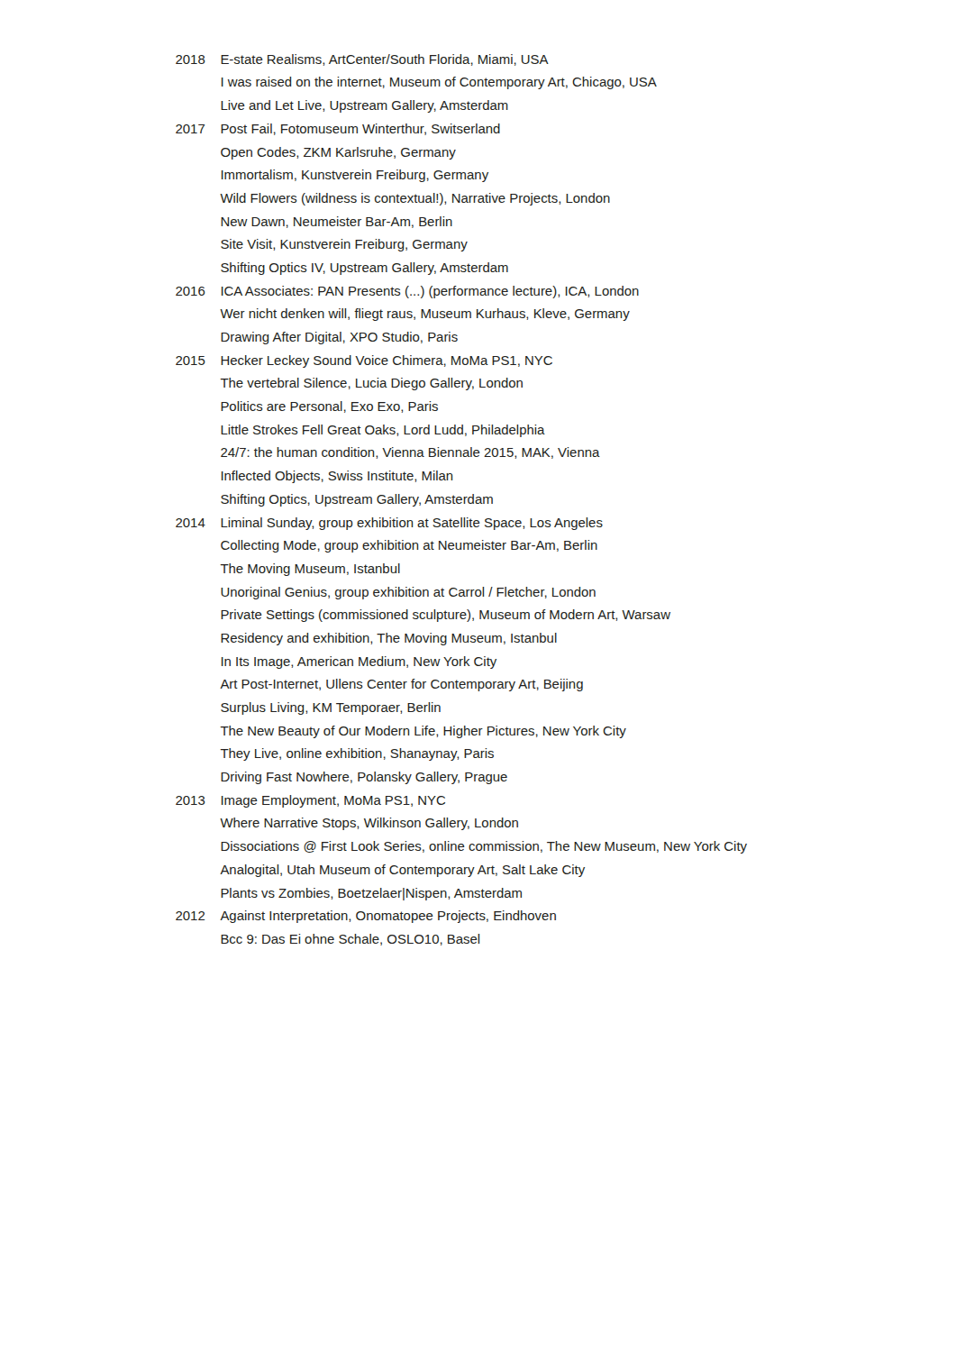| 2018 | E-state Realisms, ArtCenter/South Florida, Miami, USA I was raised on the internet, Museum of Contemporary Art, Chicago, USA Live and Let Live, Upstream Gallery, Amsterdam |
| 2017 | Post Fail, Fotomuseum Winterthur, Switserland Open Codes, ZKM Karlsruhe, Germany Immortalism, Kunstverein Freiburg, Germany Wild Flowers (wildness is contextual!), Narrative Projects, London New Dawn, Neumeister Bar-Am, Berlin Site Visit, Kunstverein Freiburg, Germany Shifting Optics IV, Upstream Gallery, Amsterdam |
| 2016 | ICA Associates: PAN Presents (...) (performance lecture), ICA, London Wer nicht denken will, fliegt raus, Museum Kurhaus, Kleve, Germany Drawing After Digital, XPO Studio, Paris |
| 2015 | Hecker Leckey Sound Voice Chimera, MoMa PS1, NYC The vertebral Silence, Lucia Diego Gallery, London Politics are Personal, Exo Exo, Paris Little Strokes Fell Great Oaks, Lord Ludd, Philadelphia 24/7: the human condition, Vienna Biennale 2015, MAK, Vienna Inflected Objects, Swiss Institute, Milan Shifting Optics, Upstream Gallery, Amsterdam |
| 2014 | Liminal Sunday, group exhibition at Satellite Space, Los Angeles Collecting Mode, group exhibition at Neumeister Bar-Am, Berlin The Moving Museum, Istanbul Unoriginal Genius, group exhibition at Carrol / Fletcher, London Private Settings (commissioned sculpture), Museum of Modern Art, Warsaw Residency and exhibition, The Moving Museum, Istanbul In Its Image, American Medium, New York City Art Post-Internet, Ullens Center for Contemporary Art, Beijing Surplus Living, KM Temporaer, Berlin The New Beauty of Our Modern Life, Higher Pictures, New York City They Live, online exhibition, Shanaynay, Paris Driving Fast Nowhere, Polansky Gallery, Prague |
| 2013 | Image Employment, MoMa PS1, NYC Where Narrative Stops, Wilkinson Gallery, London Dissociations @ First Look Series, online commission, The New Museum, New York City Analogital, Utah Museum of Contemporary Art, Salt Lake City Plants vs Zombies, Boetzelaer/Nispen, Amsterdam |
| 2012 | Against Interpretation, Onomatopee Projects, Eindhoven Bcc 9: Das Ei ohne Schale, OSLO10, Basel |